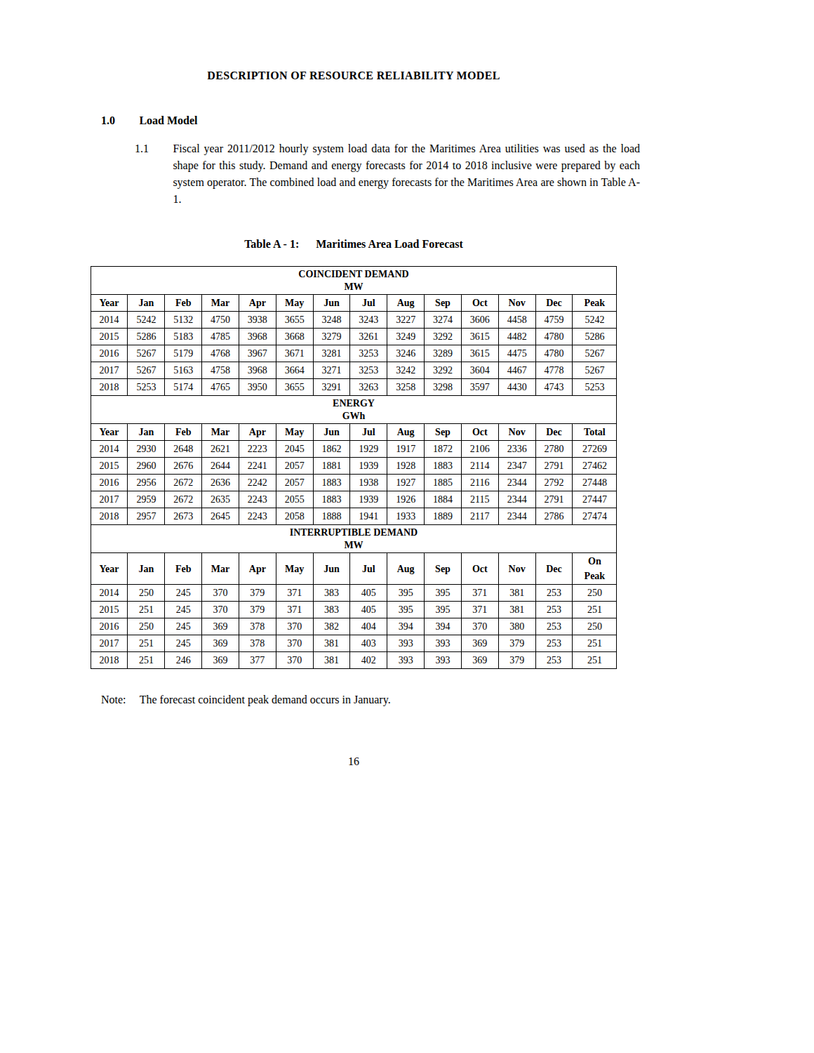Description of Resource Reliability Model
1.0 Load Model
1.1 Fiscal year 2011/2012 hourly system load data for the Maritimes Area utilities was used as the load shape for this study. Demand and energy forecasts for 2014 to 2018 inclusive were prepared by each system operator. The combined load and energy forecasts for the Maritimes Area are shown in Table A-1.
Table A - 1: Maritimes Area Load Forecast
| COINCIDENT DEMAND MW |
| Year | Jan | Feb | Mar | Apr | May | Jun | Jul | Aug | Sep | Oct | Nov | Dec | Peak |
| 2014 | 5242 | 5132 | 4750 | 3938 | 3655 | 3248 | 3243 | 3227 | 3274 | 3606 | 4458 | 4759 | 5242 |
| 2015 | 5286 | 5183 | 4785 | 3968 | 3668 | 3279 | 3261 | 3249 | 3292 | 3615 | 4482 | 4780 | 5286 |
| 2016 | 5267 | 5179 | 4768 | 3967 | 3671 | 3281 | 3253 | 3246 | 3289 | 3615 | 4475 | 4780 | 5267 |
| 2017 | 5267 | 5163 | 4758 | 3968 | 3664 | 3271 | 3253 | 3242 | 3292 | 3604 | 4467 | 4778 | 5267 |
| 2018 | 5253 | 5174 | 4765 | 3950 | 3655 | 3291 | 3263 | 3258 | 3298 | 3597 | 4430 | 4743 | 5253 |
| ENERGY GWh |
| Year | Jan | Feb | Mar | Apr | May | Jun | Jul | Aug | Sep | Oct | Nov | Dec | Total |
| 2014 | 2930 | 2648 | 2621 | 2223 | 2045 | 1862 | 1929 | 1917 | 1872 | 2106 | 2336 | 2780 | 27269 |
| 2015 | 2960 | 2676 | 2644 | 2241 | 2057 | 1881 | 1939 | 1928 | 1883 | 2114 | 2347 | 2791 | 27462 |
| 2016 | 2956 | 2672 | 2636 | 2242 | 2057 | 1883 | 1938 | 1927 | 1885 | 2116 | 2344 | 2792 | 27448 |
| 2017 | 2959 | 2672 | 2635 | 2243 | 2055 | 1883 | 1939 | 1926 | 1884 | 2115 | 2344 | 2791 | 27447 |
| 2018 | 2957 | 2673 | 2645 | 2243 | 2058 | 1888 | 1941 | 1933 | 1889 | 2117 | 2344 | 2786 | 27474 |
| INTERRUPTIBLE DEMAND MW |
| Year | Jan | Feb | Mar | Apr | May | Jun | Jul | Aug | Sep | Oct | Nov | Dec | On Peak |
| 2014 | 250 | 245 | 370 | 379 | 371 | 383 | 405 | 395 | 395 | 371 | 381 | 253 | 250 |
| 2015 | 251 | 245 | 370 | 379 | 371 | 383 | 405 | 395 | 395 | 371 | 381 | 253 | 251 |
| 2016 | 250 | 245 | 369 | 378 | 370 | 382 | 404 | 394 | 394 | 370 | 380 | 253 | 250 |
| 2017 | 251 | 245 | 369 | 378 | 370 | 381 | 403 | 393 | 393 | 369 | 379 | 253 | 251 |
| 2018 | 251 | 246 | 369 | 377 | 370 | 381 | 402 | 393 | 393 | 369 | 379 | 253 | 251 |
Note: The forecast coincident peak demand occurs in January.
16